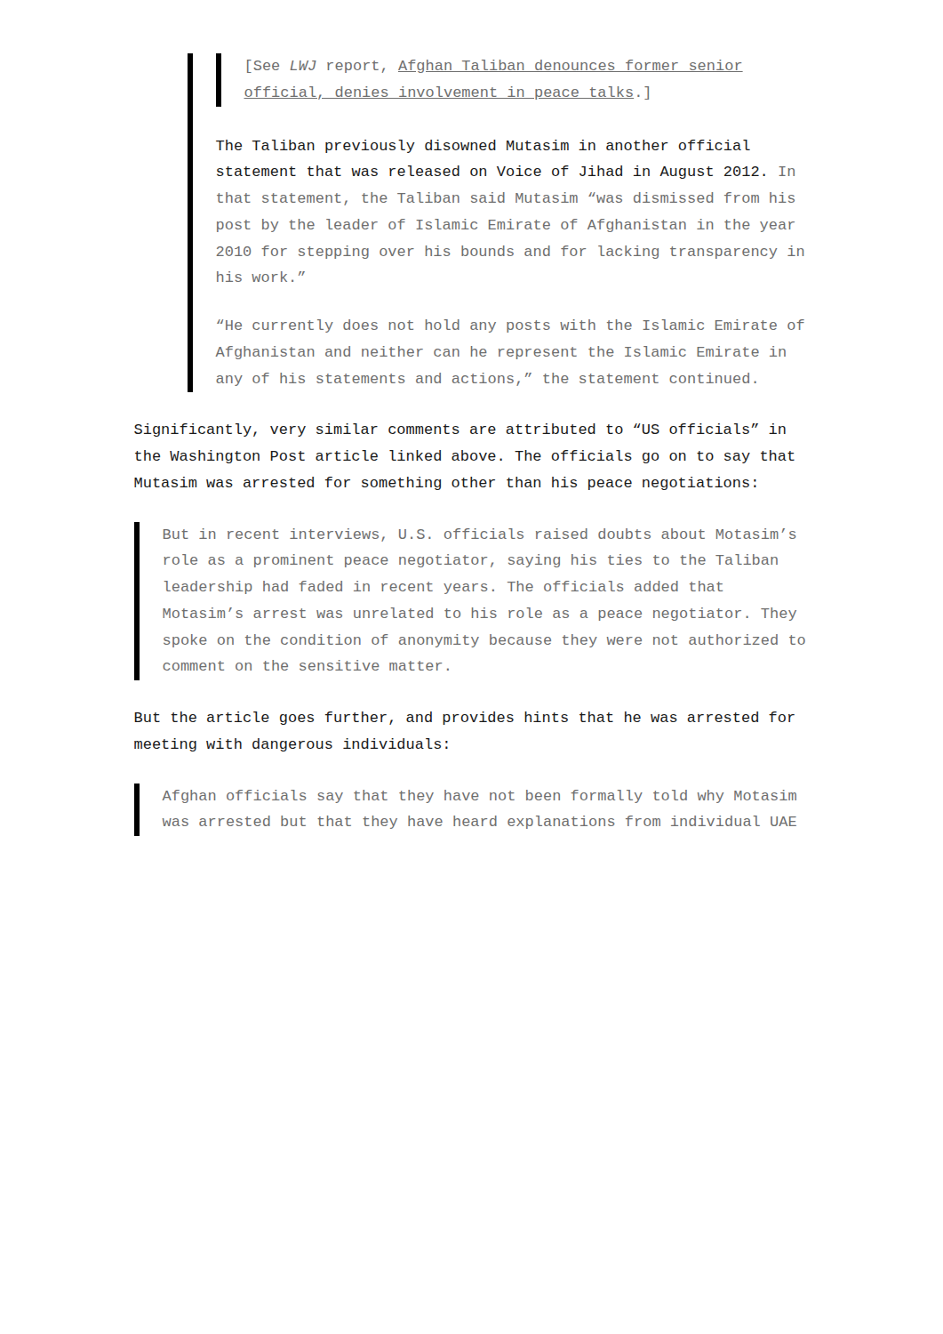[See LWJ report, Afghan Taliban denounces former senior official, denies involvement in peace talks.]
The Taliban previously disowned Mutasim in another official statement that was released on Voice of Jihad in August 2012. In that statement, the Taliban said Mutasim “was dismissed from his post by the leader of Islamic Emirate of Afghanistan in the year 2010 for stepping over his bounds and for lacking transparency in his work.”
“He currently does not hold any posts with the Islamic Emirate of Afghanistan and neither can he represent the Islamic Emirate in any of his statements and actions,” the statement continued.
Significantly, very similar comments are attributed to “US officials” in the Washington Post article linked above. The officials go on to say that Mutasim was arrested for something other than his peace negotiations:
But in recent interviews, U.S. officials raised doubts about Motasim’s role as a prominent peace negotiator, saying his ties to the Taliban leadership had faded in recent years. The officials added that Motasim’s arrest was unrelated to his role as a peace negotiator. They spoke on the condition of anonymity because they were not authorized to comment on the sensitive matter.
But the article goes further, and provides hints that he was arrested for meeting with dangerous individuals:
Afghan officials say that they have not been formally told why Motasim was arrested but that they have heard explanations from individual UAE